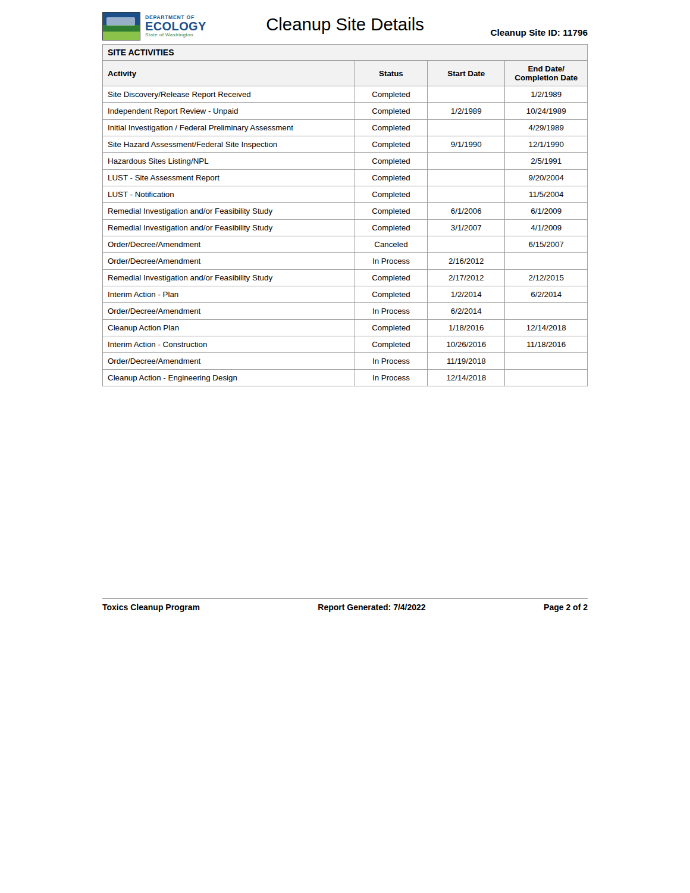DEPARTMENT OF
ECOLOGY
State of Washington
Cleanup Site Details
Cleanup Site ID: 11796
SITE ACTIVITIES
| Activity | Status | Start Date | End Date/ Completion Date |
| --- | --- | --- | --- |
| Site Discovery/Release Report Received | Completed | | 1/2/1989 |
| Independent Report Review - Unpaid | Completed | 1/2/1989 | 10/24/1989 |
| Initial Investigation / Federal Preliminary Assessment | Completed | | 4/29/1989 |
| Site Hazard Assessment/Federal Site Inspection | Completed | 9/1/1990 | 12/1/1990 |
| Hazardous Sites Listing/NPL | Completed | | 2/5/1991 |
| LUST - Site Assessment Report | Completed | | 9/20/2004 |
| LUST - Notification | Completed | | 11/5/2004 |
| Remedial Investigation and/or Feasibility Study | Completed | 6/1/2006 | 6/1/2009 |
| Remedial Investigation and/or Feasibility Study | Completed | 3/1/2007 | 4/1/2009 |
| Order/Decree/Amendment | Canceled | | 6/15/2007 |
| Order/Decree/Amendment | In Process | 2/16/2012 | |
| Remedial Investigation and/or Feasibility Study | Completed | 2/17/2012 | 2/12/2015 |
| Interim Action - Plan | Completed | 1/2/2014 | 6/2/2014 |
| Order/Decree/Amendment | In Process | 6/2/2014 | |
| Cleanup Action Plan | Completed | 1/18/2016 | 12/14/2018 |
| Interim Action - Construction | Completed | 10/26/2016 | 11/18/2016 |
| Order/Decree/Amendment | In Process | 11/19/2018 | |
| Cleanup Action - Engineering Design | In Process | 12/14/2018 | |
Toxics Cleanup Program
Report Generated: 7/4/2022
Page 2 of 2